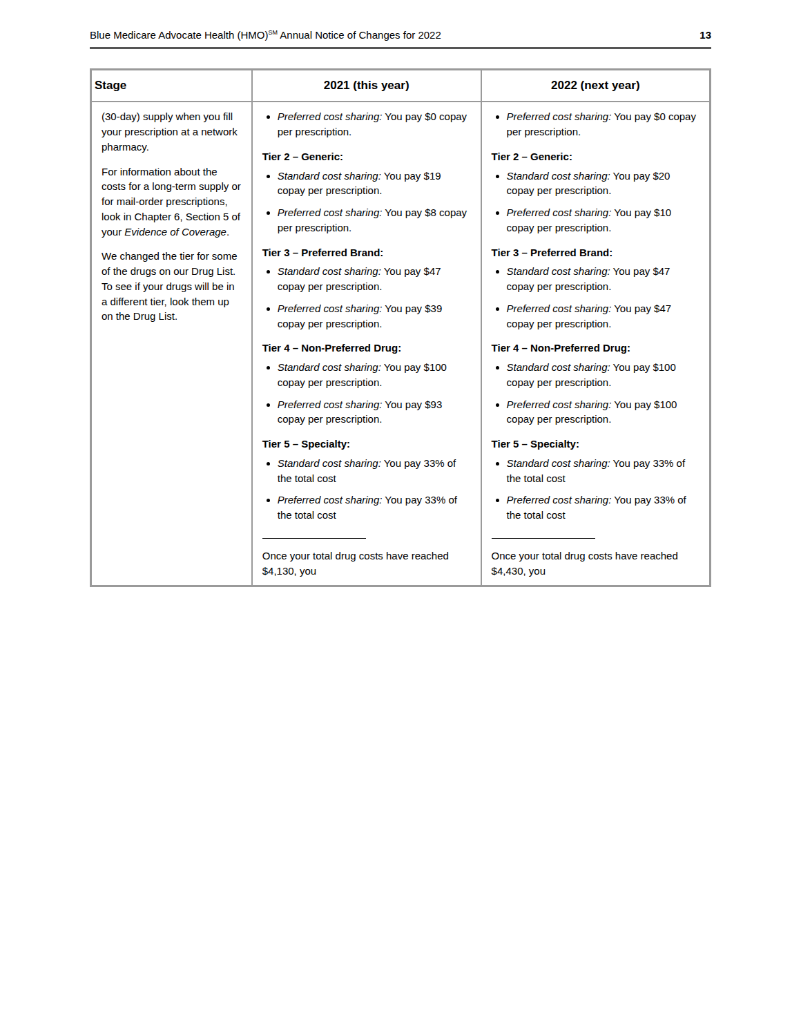Blue Medicare Advocate Health (HMO)SM Annual Notice of Changes for 2022
13
| Stage | 2021 (this year) | 2022 (next year) |
| --- | --- | --- |
| (30-day) supply when you fill your prescription at a network pharmacy. For information about the costs for a long-term supply or for mail-order prescriptions, look in Chapter 6, Section 5 of your Evidence of Coverage . We changed the tier for some of the drugs on our Drug List. To see if your drugs will be in a different tier, look them up on the Drug List. | Preferred cost sharing: You pay $0 copay per prescription. Tier 2 – Generic: Standard cost sharing: You pay $19 copay per prescription. Preferred cost sharing: You pay $8 copay per prescription. Tier 3 – Preferred Brand: Standard cost sharing: You pay $47 copay per prescription. Preferred cost sharing: You pay $39 copay per prescription. Tier 4 – Non-Preferred Drug: Standard cost sharing: You pay $100 copay per prescription. Preferred cost sharing: You pay $93 copay per prescription. Tier 5 – Specialty: Standard cost sharing: You pay 33% of the total cost Preferred cost sharing: You pay 33% of the total cost Once your total drug costs have reached $4,130, you | Preferred cost sharing: You pay $0 copay per prescription. Tier 2 – Generic: Standard cost sharing: You pay $20 copay per prescription. Preferred cost sharing: You pay $10 copay per prescription. Tier 3 – Preferred Brand: Standard cost sharing: You pay $47 copay per prescription. Preferred cost sharing: You pay $47 copay per prescription. Tier 4 – Non-Preferred Drug: Standard cost sharing: You pay $100 copay per prescription. Preferred cost sharing: You pay $100 copay per prescription. Tier 5 – Specialty: Standard cost sharing: You pay 33% of the total cost Preferred cost sharing: You pay 33% of the total cost Once your total drug costs have reached $4,430, you |